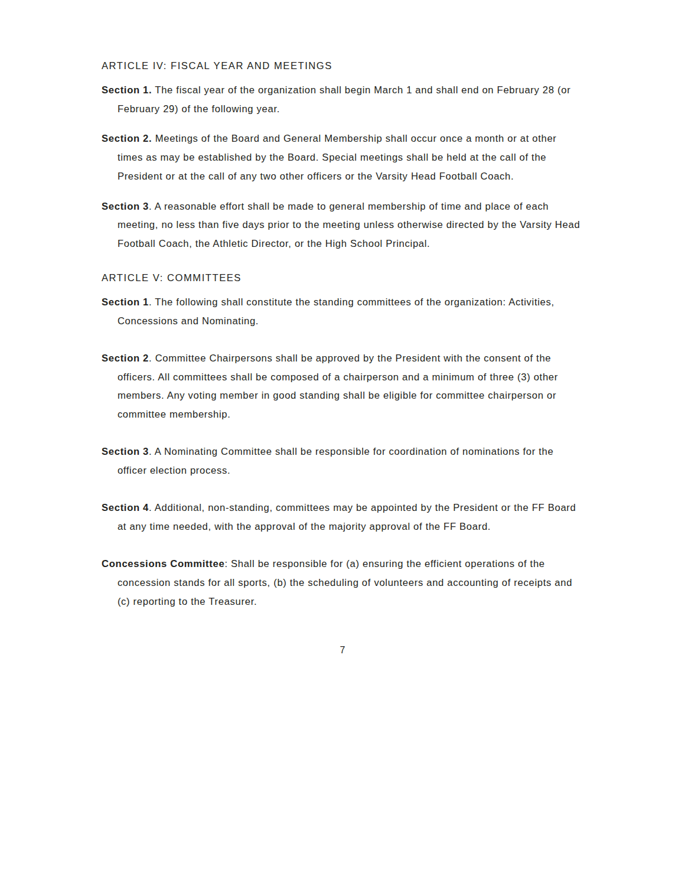ARTICLE IV: FISCAL YEAR AND MEETINGS
Section 1. The fiscal year of the organization shall begin March 1 and shall end on February 28 (or February 29) of the following year.
Section 2. Meetings of the Board and General Membership shall occur once a month or at other times as may be established by the Board. Special meetings shall be held at the call of the President or at the call of any two other officers or the Varsity Head Football Coach.
Section 3. A reasonable effort shall be made to general membership of time and place of each meeting, no less than five days prior to the meeting unless otherwise directed by the Varsity Head Football Coach, the Athletic Director, or the High School Principal.
ARTICLE V: COMMITTEES
Section 1. The following shall constitute the standing committees of the organization: Activities, Concessions and Nominating.
Section 2. Committee Chairpersons shall be approved by the President with the consent of the officers. All committees shall be composed of a chairperson and a minimum of three (3) other members. Any voting member in good standing shall be eligible for committee chairperson or committee membership.
Section 3. A Nominating Committee shall be responsible for coordination of nominations for the officer election process.
Section 4. Additional, non-standing, committees may be appointed by the President or the FF Board at any time needed, with the approval of the majority approval of the FF Board.
Concessions Committee: Shall be responsible for (a) ensuring the efficient operations of the concession stands for all sports, (b) the scheduling of volunteers and accounting of receipts and (c) reporting to the Treasurer.
7